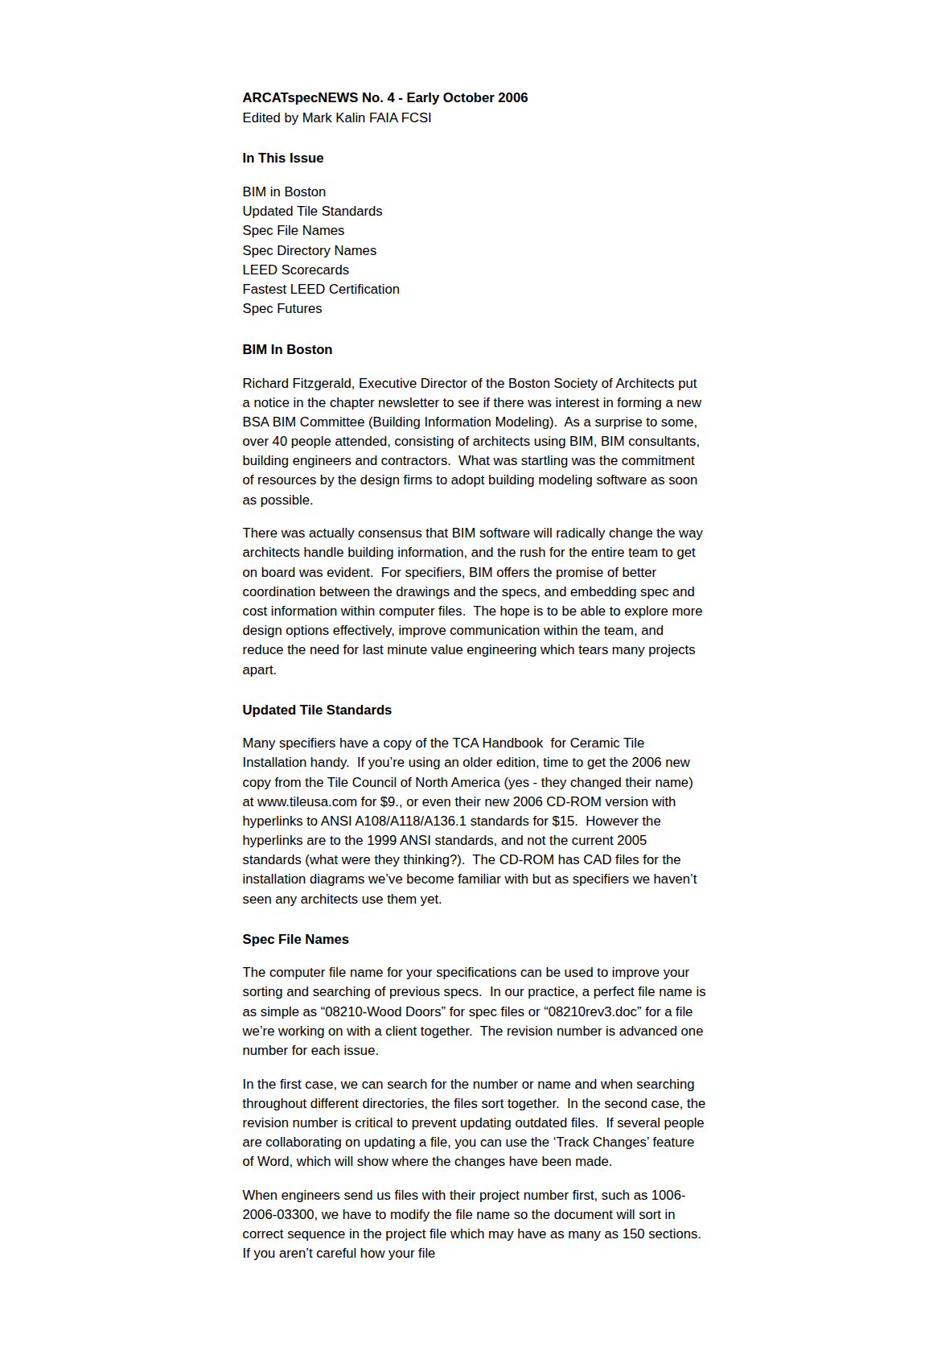ARCATspecNEWS No. 4 - Early October 2006
Edited by Mark Kalin FAIA FCSI
In This Issue
BIM in Boston
Updated Tile Standards
Spec File Names
Spec Directory Names
LEED Scorecards
Fastest LEED Certification
Spec Futures
BIM In Boston
Richard Fitzgerald, Executive Director of the Boston Society of Architects put a notice in the chapter newsletter to see if there was interest in forming a new BSA BIM Committee (Building Information Modeling). As a surprise to some, over 40 people attended, consisting of architects using BIM, BIM consultants, building engineers and contractors. What was startling was the commitment of resources by the design firms to adopt building modeling software as soon as possible.
There was actually consensus that BIM software will radically change the way architects handle building information, and the rush for the entire team to get on board was evident. For specifiers, BIM offers the promise of better coordination between the drawings and the specs, and embedding spec and cost information within computer files. The hope is to be able to explore more design options effectively, improve communication within the team, and reduce the need for last minute value engineering which tears many projects apart.
Updated Tile Standards
Many specifiers have a copy of the TCA Handbook for Ceramic Tile Installation handy. If you’re using an older edition, time to get the 2006 new copy from the Tile Council of North America (yes - they changed their name) at www.tileusa.com for $9., or even their new 2006 CD-ROM version with hyperlinks to ANSI A108/A118/A136.1 standards for $15. However the hyperlinks are to the 1999 ANSI standards, and not the current 2005 standards (what were they thinking?). The CD-ROM has CAD files for the installation diagrams we’ve become familiar with but as specifiers we haven’t seen any architects use them yet.
Spec File Names
The computer file name for your specifications can be used to improve your sorting and searching of previous specs. In our practice, a perfect file name is as simple as “08210-Wood Doors” for spec files or “08210rev3.doc” for a file we’re working on with a client together. The revision number is advanced one number for each issue.
In the first case, we can search for the number or name and when searching throughout different directories, the files sort together. In the second case, the revision number is critical to prevent updating outdated files. If several people are collaborating on updating a file, you can use the ‘Track Changes’ feature of Word, which will show where the changes have been made.
When engineers send us files with their project number first, such as 1006-2006-03300, we have to modify the file name so the document will sort in correct sequence in the project file which may have as many as 150 sections. If you aren’t careful how your file